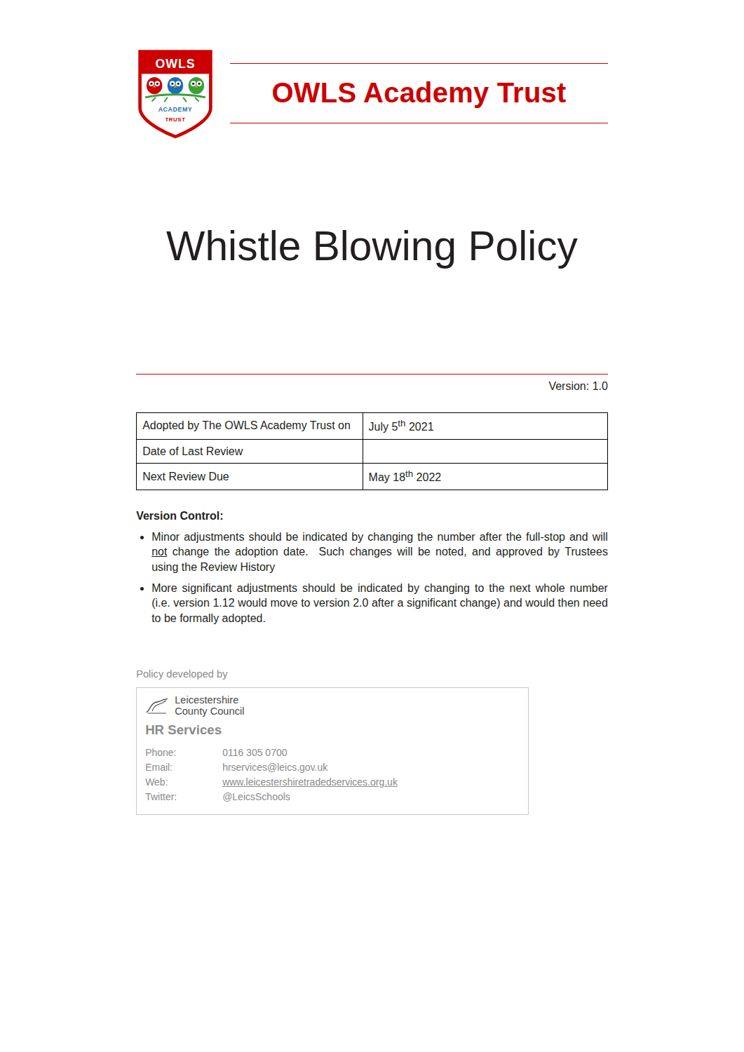OWLS ACADEMY TRUST
OWLS Academy Trust
Whistle Blowing Policy
Version: 1.0
| Adopted by The OWLS Academy Trust on | July 5 th 2021 |
| Date of Last Review | |
| Next Review Due | May 18 th 2022 |
Version Control:
Minor adjustments should be indicated by changing the number after the full-stop and will not change the adoption date. Such changes will be noted, and approved by Trustees using the Review History
More significant adjustments should be indicated by changing to the next whole number (i.e. version 1.12 would move to version 2.0 after a significant change) and would then need to be formally adopted.
Policy developed by
Leicestershire County Council
HR Services
| Phone: | 0116 305 0700 |
| Email: | hrservices@leics.gov.uk |
| Web: | www.leicestershiretradedservices.org.uk |
| Twitter: | @LeicsSchools |